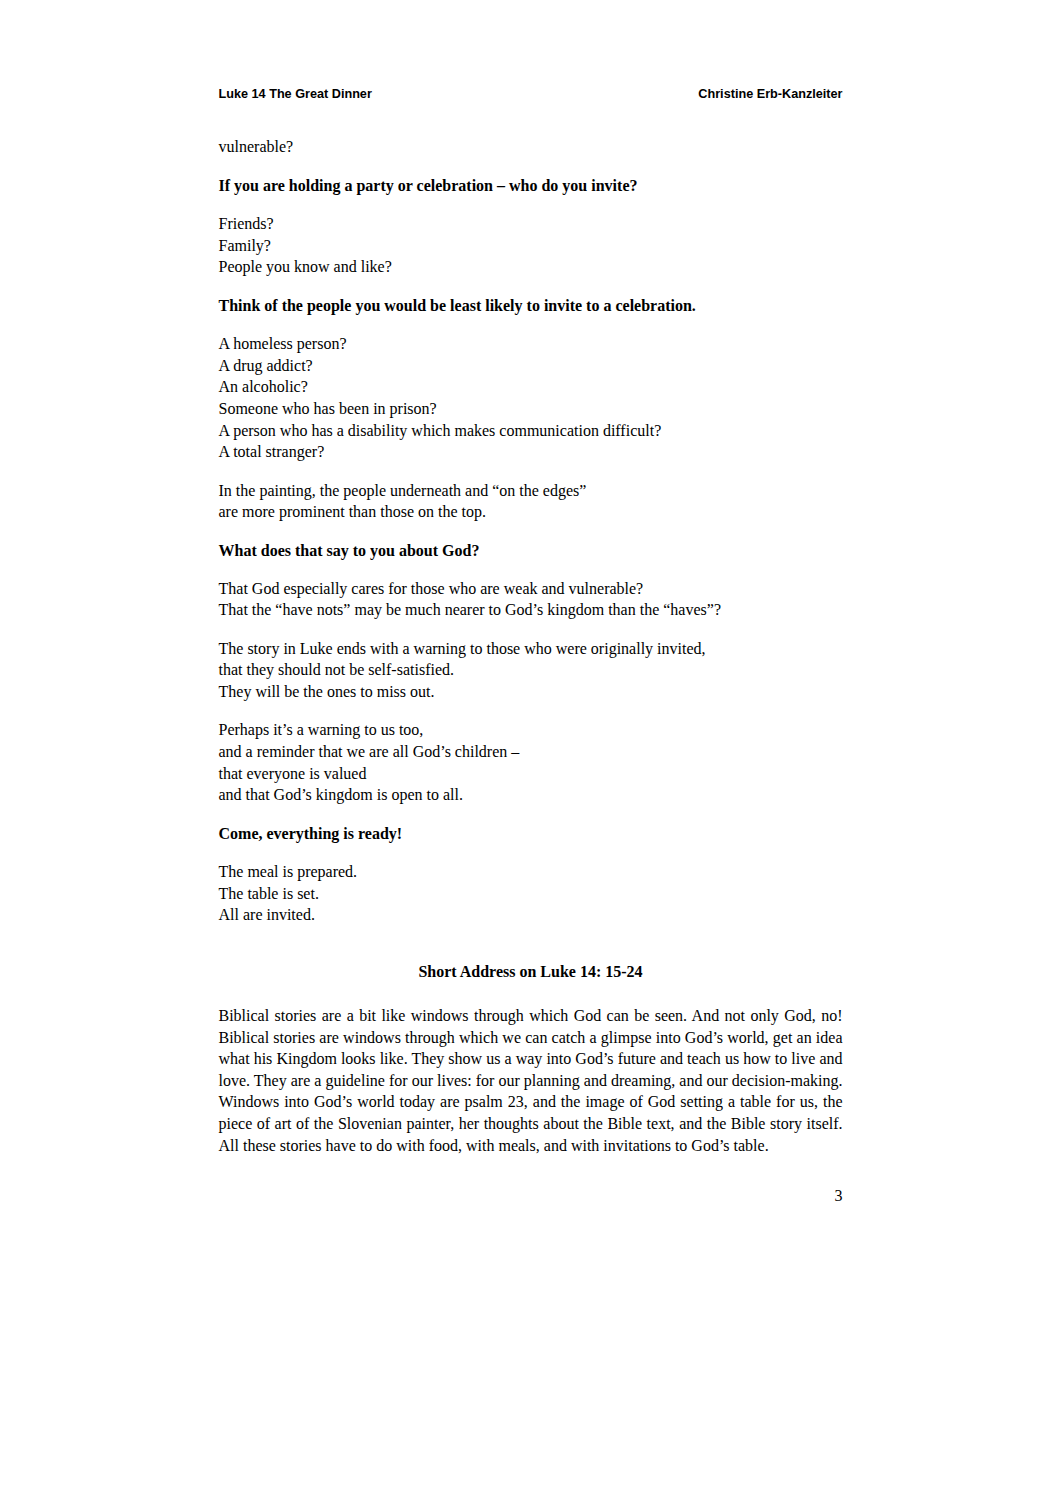Luke 14 The Great Dinner Christine Erb-Kanzleiter
vulnerable?
If you are holding a party or celebration – who do you invite?
Friends?
Family?
People you know and like?
Think of the people you would be least likely to invite to a celebration.
A homeless person?
A drug addict?
An alcoholic?
Someone who has been in prison?
A person who has a disability which makes communication difficult?
A total stranger?
In the painting, the people underneath and “on the edges”
are more prominent than those on the top.
What does that say to you about God?
That God especially cares for those who are weak and vulnerable?
That the “have nots” may be much nearer to God’s kingdom than the “haves”?
The story in Luke ends with a warning to those who were originally invited,
that they should not be self-satisfied.
They will be the ones to miss out.
Perhaps it’s a warning to us too,
and a reminder that we are all God’s children –
that everyone is valued
and that God’s kingdom is open to all.
Come, everything is ready!
The meal is prepared.
The table is set.
All are invited.
Short Address on Luke 14: 15-24
Biblical stories are a bit like windows through which God can be seen. And not only God, no! Biblical stories are windows through which we can catch a glimpse into God’s world, get an idea what his Kingdom looks like. They show us a way into God’s future and teach us how to live and love. They are a guideline for our lives: for our planning and dreaming, and our decision-making. Windows into God’s world today are psalm 23, and the image of God setting a table for us, the piece of art of the Slovenian painter, her thoughts about the Bible text, and the Bible story itself. All these stories have to do with food, with meals, and with invitations to God’s table.
3